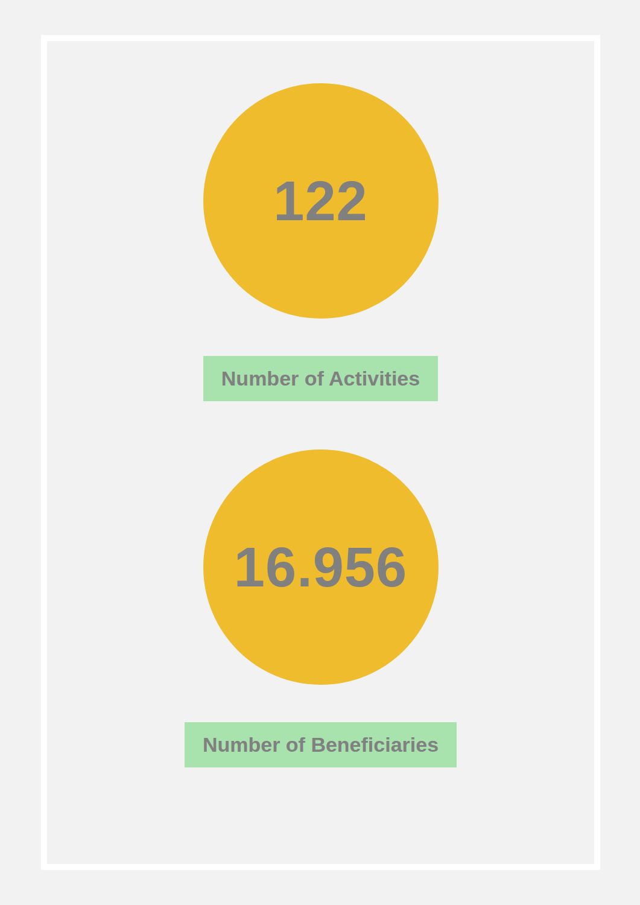122
Number of Activities
16.956
Number of Beneficiaries